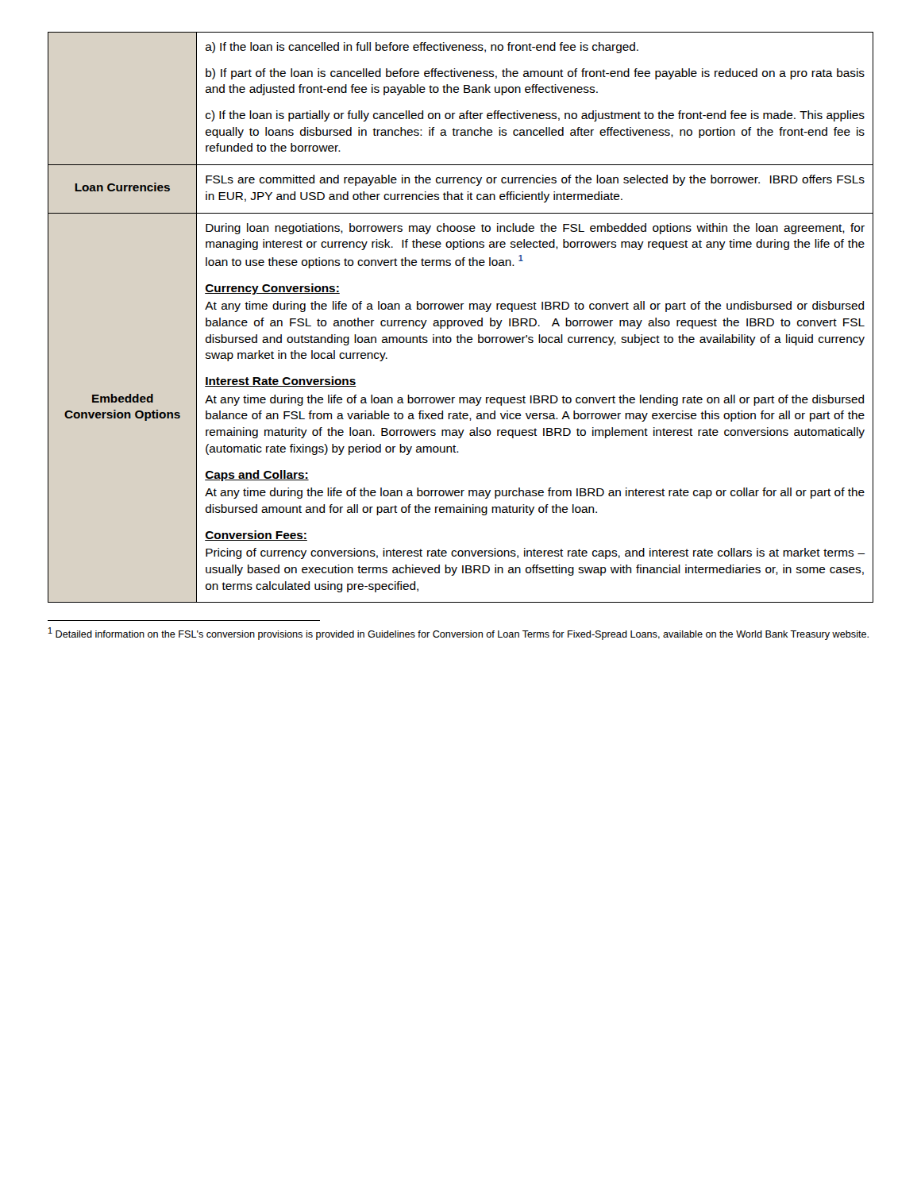| | a) If the loan is cancelled in full before effectiveness, no front-end fee is charged. b) If part of the loan is cancelled before effectiveness, the amount of front-end fee payable is reduced on a pro rata basis and the adjusted front-end fee is payable to the Bank upon effectiveness. c) If the loan is partially or fully cancelled on or after effectiveness, no adjustment to the front-end fee is made. This applies equally to loans disbursed in tranches: if a tranche is cancelled after effectiveness, no portion of the front-end fee is refunded to the borrower. |
| Loan Currencies | FSLs are committed and repayable in the currency or currencies of the loan selected by the borrower. IBRD offers FSLs in EUR, JPY and USD and other currencies that it can efficiently intermediate. |
| Embedded Conversion Options | During loan negotiations, borrowers may choose to include the FSL embedded options within the loan agreement, for managing interest or currency risk. If these options are selected, borrowers may request at any time during the life of the loan to use these options to convert the terms of the loan. 1 Currency Conversions: At any time during the life of a loan a borrower may request IBRD to convert all or part of the undisbursed or disbursed balance of an FSL to another currency approved by IBRD. A borrower may also request the IBRD to convert FSL disbursed and outstanding loan amounts into the borrower's local currency, subject to the availability of a liquid currency swap market in the local currency. Interest Rate Conversions At any time during the life of a loan a borrower may request IBRD to convert the lending rate on all or part of the disbursed balance of an FSL from a variable to a fixed rate, and vice versa. A borrower may exercise this option for all or part of the remaining maturity of the loan. Borrowers may also request IBRD to implement interest rate conversions automatically (automatic rate fixings) by period or by amount. Caps and Collars: At any time during the life of the loan a borrower may purchase from IBRD an interest rate cap or collar for all or part of the disbursed amount and for all or part of the remaining maturity of the loan. Conversion Fees: Pricing of currency conversions, interest rate conversions, interest rate caps, and interest rate collars is at market terms – usually based on execution terms achieved by IBRD in an offsetting swap with financial intermediaries or, in some cases, on terms calculated using pre-specified, |
1 Detailed information on the FSL's conversion provisions is provided in Guidelines for Conversion of Loan Terms for Fixed-Spread Loans, available on the World Bank Treasury website.